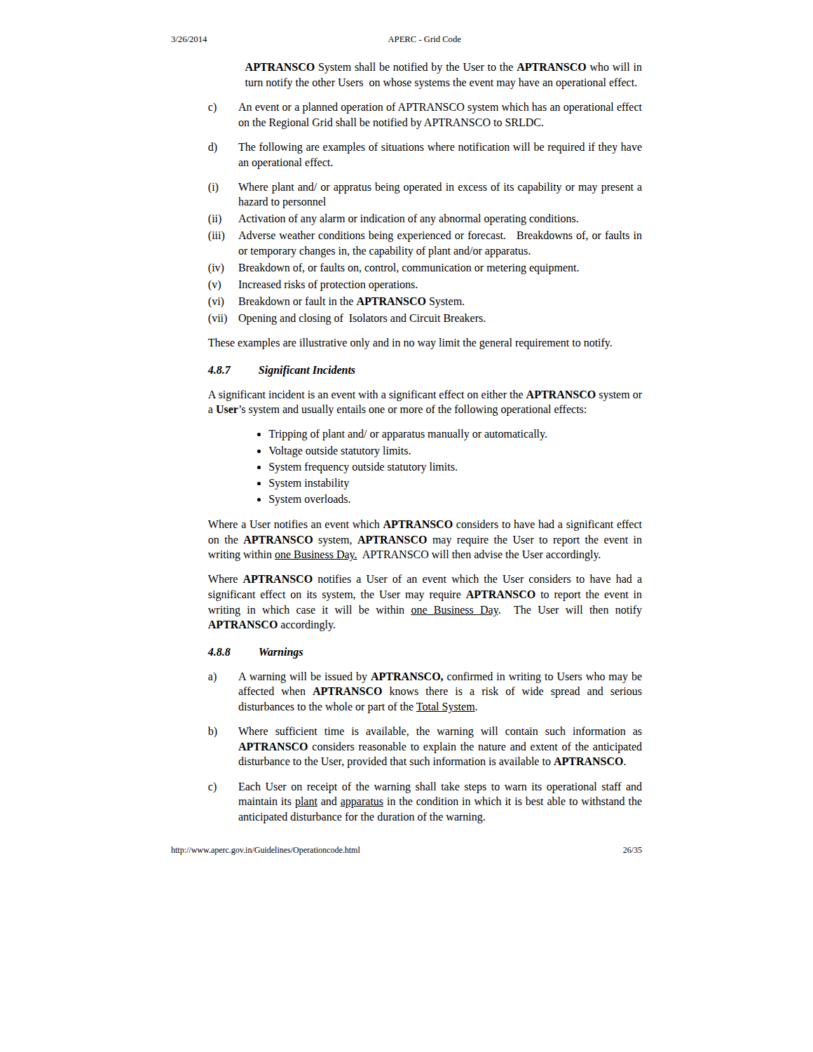3/26/2014
APERC - Grid Code
APTRANSCO System shall be notified by the User to the APTRANSCO who will in turn notify the other Users on whose systems the event may have an operational effect.
c)
An event or a planned operation of APTRANSCO system which has an operational effect on the Regional Grid shall be notified by APTRANSCO to SRLDC.
d)
The following are examples of situations where notification will be required if they have an operational effect.
(i) Where plant and/ or appratus being operated in excess of its capability or may present a hazard to personnel
(ii) Activation of any alarm or indication of any abnormal operating conditions.
(iii) Adverse weather conditions being experienced or forecast. Breakdowns of, or faults in or temporary changes in, the capability of plant and/or apparatus.
(iv) Breakdown of, or faults on, control, communication or metering equipment.
(v) Increased risks of protection operations.
(vi) Breakdown or fault in the APTRANSCO System.
(vii) Opening and closing of Isolators and Circuit Breakers.
These examples are illustrative only and in no way limit the general requirement to notify.
4.8.7 Significant Incidents
A significant incident is an event with a significant effect on either the APTRANSCO system or a User’s system and usually entails one or more of the following operational effects:
Tripping of plant and/ or apparatus manually or automatically.
Voltage outside statutory limits.
System frequency outside statutory limits.
System instability
System overloads.
Where a User notifies an event which APTRANSCO considers to have had a significant effect on the APTRANSCO system, APTRANSCO may require the User to report the event in writing within one Business Day. APTRANSCO will then advise the User accordingly.
Where APTRANSCO notifies a User of an event which the User considers to have had a significant effect on its system, the User may require APTRANSCO to report the event in writing in which case it will be within one Business Day. The User will then notify APTRANSCO accordingly.
4.8.8 Warnings
a)
A warning will be issued by APTRANSCO, confirmed in writing to Users who may be affected when APTRANSCO knows there is a risk of wide spread and serious disturbances to the whole or part of the Total System.
b)
Where sufficient time is available, the warning will contain such information as APTRANSCO considers reasonable to explain the nature and extent of the anticipated disturbance to the User, provided that such information is available to APTRANSCO.
c)
Each User on receipt of the warning shall take steps to warn its operational staff and maintain its plant and apparatus in the condition in which it is best able to withstand the anticipated disturbance for the duration of the warning.
http://www.aperc.gov.in/Guidelines/Operationcode.html
26/35